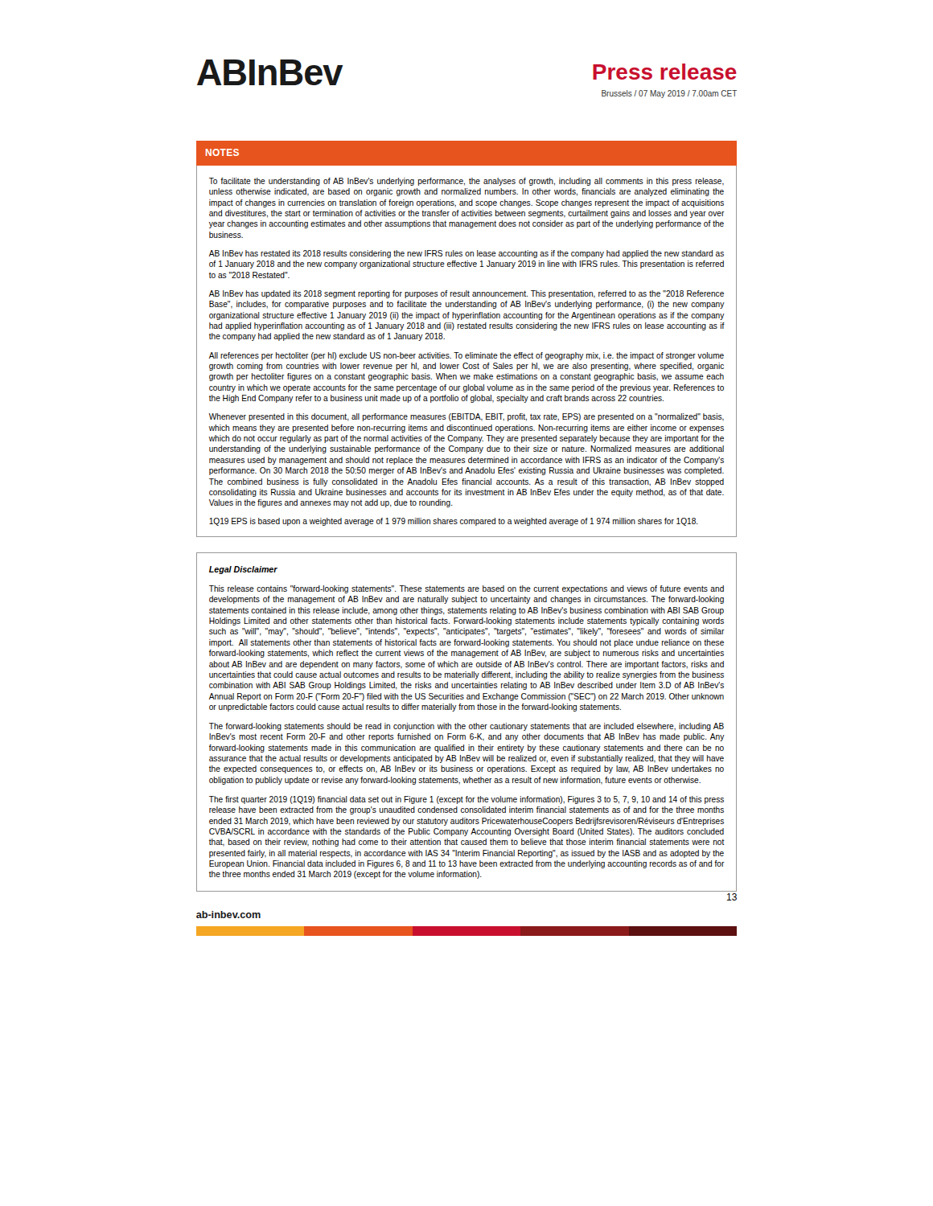AB InBev
Press release
Brussels / 07 May 2019 / 7.00am CET
NOTES
To facilitate the understanding of AB InBev's underlying performance, the analyses of growth, including all comments in this press release, unless otherwise indicated, are based on organic growth and normalized numbers. In other words, financials are analyzed eliminating the impact of changes in currencies on translation of foreign operations, and scope changes. Scope changes represent the impact of acquisitions and divestitures, the start or termination of activities or the transfer of activities between segments, curtailment gains and losses and year over year changes in accounting estimates and other assumptions that management does not consider as part of the underlying performance of the business.
AB InBev has restated its 2018 results considering the new IFRS rules on lease accounting as if the company had applied the new standard as of 1 January 2018 and the new company organizational structure effective 1 January 2019 in line with IFRS rules. This presentation is referred to as "2018 Restated".
AB InBev has updated its 2018 segment reporting for purposes of result announcement. This presentation, referred to as the "2018 Reference Base", includes, for comparative purposes and to facilitate the understanding of AB InBev's underlying performance, (i) the new company organizational structure effective 1 January 2019 (ii) the impact of hyperinflation accounting for the Argentinean operations as if the company had applied hyperinflation accounting as of 1 January 2018 and (iii) restated results considering the new IFRS rules on lease accounting as if the company had applied the new standard as of 1 January 2018.
All references per hectoliter (per hl) exclude US non-beer activities. To eliminate the effect of geography mix, i.e. the impact of stronger volume growth coming from countries with lower revenue per hl, and lower Cost of Sales per hl, we are also presenting, where specified, organic growth per hectoliter figures on a constant geographic basis. When we make estimations on a constant geographic basis, we assume each country in which we operate accounts for the same percentage of our global volume as in the same period of the previous year. References to the High End Company refer to a business unit made up of a portfolio of global, specialty and craft brands across 22 countries.
Whenever presented in this document, all performance measures (EBITDA, EBIT, profit, tax rate, EPS) are presented on a "normalized" basis, which means they are presented before non-recurring items and discontinued operations. Non-recurring items are either income or expenses which do not occur regularly as part of the normal activities of the Company. They are presented separately because they are important for the understanding of the underlying sustainable performance of the Company due to their size or nature. Normalized measures are additional measures used by management and should not replace the measures determined in accordance with IFRS as an indicator of the Company's performance. On 30 March 2018 the 50:50 merger of AB InBev's and Anadolu Efes' existing Russia and Ukraine businesses was completed. The combined business is fully consolidated in the Anadolu Efes financial accounts. As a result of this transaction, AB InBev stopped consolidating its Russia and Ukraine businesses and accounts for its investment in AB InBev Efes under the equity method, as of that date. Values in the figures and annexes may not add up, due to rounding.
1Q19 EPS is based upon a weighted average of 1 979 million shares compared to a weighted average of 1 974 million shares for 1Q18.
Legal Disclaimer
This release contains "forward-looking statements". These statements are based on the current expectations and views of future events and developments of the management of AB InBev and are naturally subject to uncertainty and changes in circumstances. The forward-looking statements contained in this release include, among other things, statements relating to AB InBev's business combination with ABI SAB Group Holdings Limited and other statements other than historical facts. Forward-looking statements include statements typically containing words such as "will", "may", "should", "believe", "intends", "expects", "anticipates", "targets", "estimates", "likely", "foresees" and words of similar import. All statements other than statements of historical facts are forward-looking statements. You should not place undue reliance on these forward-looking statements, which reflect the current views of the management of AB InBev, are subject to numerous risks and uncertainties about AB InBev and are dependent on many factors, some of which are outside of AB InBev's control. There are important factors, risks and uncertainties that could cause actual outcomes and results to be materially different, including the ability to realize synergies from the business combination with ABI SAB Group Holdings Limited, the risks and uncertainties relating to AB InBev described under Item 3.D of AB InBev's Annual Report on Form 20-F ("Form 20-F") filed with the US Securities and Exchange Commission ("SEC") on 22 March 2019. Other unknown or unpredictable factors could cause actual results to differ materially from those in the forward-looking statements.
The forward-looking statements should be read in conjunction with the other cautionary statements that are included elsewhere, including AB InBev's most recent Form 20-F and other reports furnished on Form 6-K, and any other documents that AB InBev has made public. Any forward-looking statements made in this communication are qualified in their entirety by these cautionary statements and there can be no assurance that the actual results or developments anticipated by AB InBev will be realized or, even if substantially realized, that they will have the expected consequences to, or effects on, AB InBev or its business or operations. Except as required by law, AB InBev undertakes no obligation to publicly update or revise any forward-looking statements, whether as a result of new information, future events or otherwise.
The first quarter 2019 (1Q19) financial data set out in Figure 1 (except for the volume information), Figures 3 to 5, 7, 9, 10 and 14 of this press release have been extracted from the group's unaudited condensed consolidated interim financial statements as of and for the three months ended 31 March 2019, which have been reviewed by our statutory auditors PricewaterhouseCoopers Bedrijfsrevisoren/Réviseurs d'Entreprises CVBA/SCRL in accordance with the standards of the Public Company Accounting Oversight Board (United States). The auditors concluded that, based on their review, nothing had come to their attention that caused them to believe that those interim financial statements were not presented fairly, in all material respects, in accordance with IAS 34 "Interim Financial Reporting", as issued by the IASB and as adopted by the European Union. Financial data included in Figures 6, 8 and 11 to 13 have been extracted from the underlying accounting records as of and for the three months ended 31 March 2019 (except for the volume information).
13
ab-inbev.com